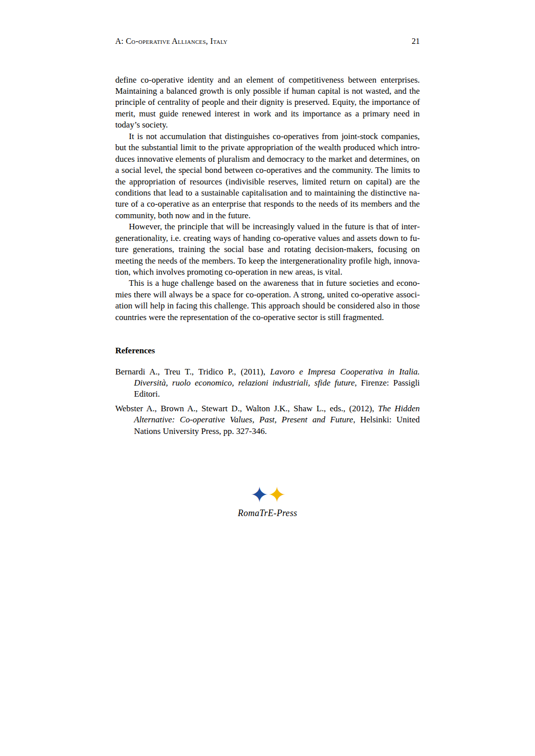A: Co-operative Alliances, Italy 21
define co-operative identity and an element of competitiveness between enterprises. Maintaining a balanced growth is only possible if human capital is not wasted, and the principle of centrality of people and their dignity is preserved. Equity, the importance of merit, must guide renewed interest in work and its importance as a primary need in today’s society.
It is not accumulation that distinguishes co-operatives from joint-stock companies, but the substantial limit to the private appropriation of the wealth produced which introduces innovative elements of pluralism and democracy to the market and determines, on a social level, the special bond between co-operatives and the community. The limits to the appropriation of resources (indivisible reserves, limited return on capital) are the conditions that lead to a sustainable capitalisation and to maintaining the distinctive nature of a co-operative as an enterprise that responds to the needs of its members and the community, both now and in the future.
However, the principle that will be increasingly valued in the future is that of intergenerationality, i.e. creating ways of handing co-operative values and assets down to future generations, training the social base and rotating decision-makers, focusing on meeting the needs of the members. To keep the intergenerationality profile high, innovation, which involves promoting co-operation in new areas, is vital.
This is a huge challenge based on the awareness that in future societies and economies there will always be a space for co-operation. A strong, united co-operative association will help in facing this challenge. This approach should be considered also in those countries were the representation of the co-operative sector is still fragmented.
References
Bernardi A., Treu T., Tridico P., (2011), Lavoro e Impresa Cooperativa in Italia. Diversità, ruolo economico, relazioni industriali, sfide future, Firenze: Passigli Editori.
Webster A., Brown A., Stewart D., Walton J.K., Shaw L., eds., (2012), The Hidden Alternative: Co-operative Values, Past, Present and Future, Helsinki: United Nations University Press, pp. 327-346.
✦✦
RomaTrE-Press